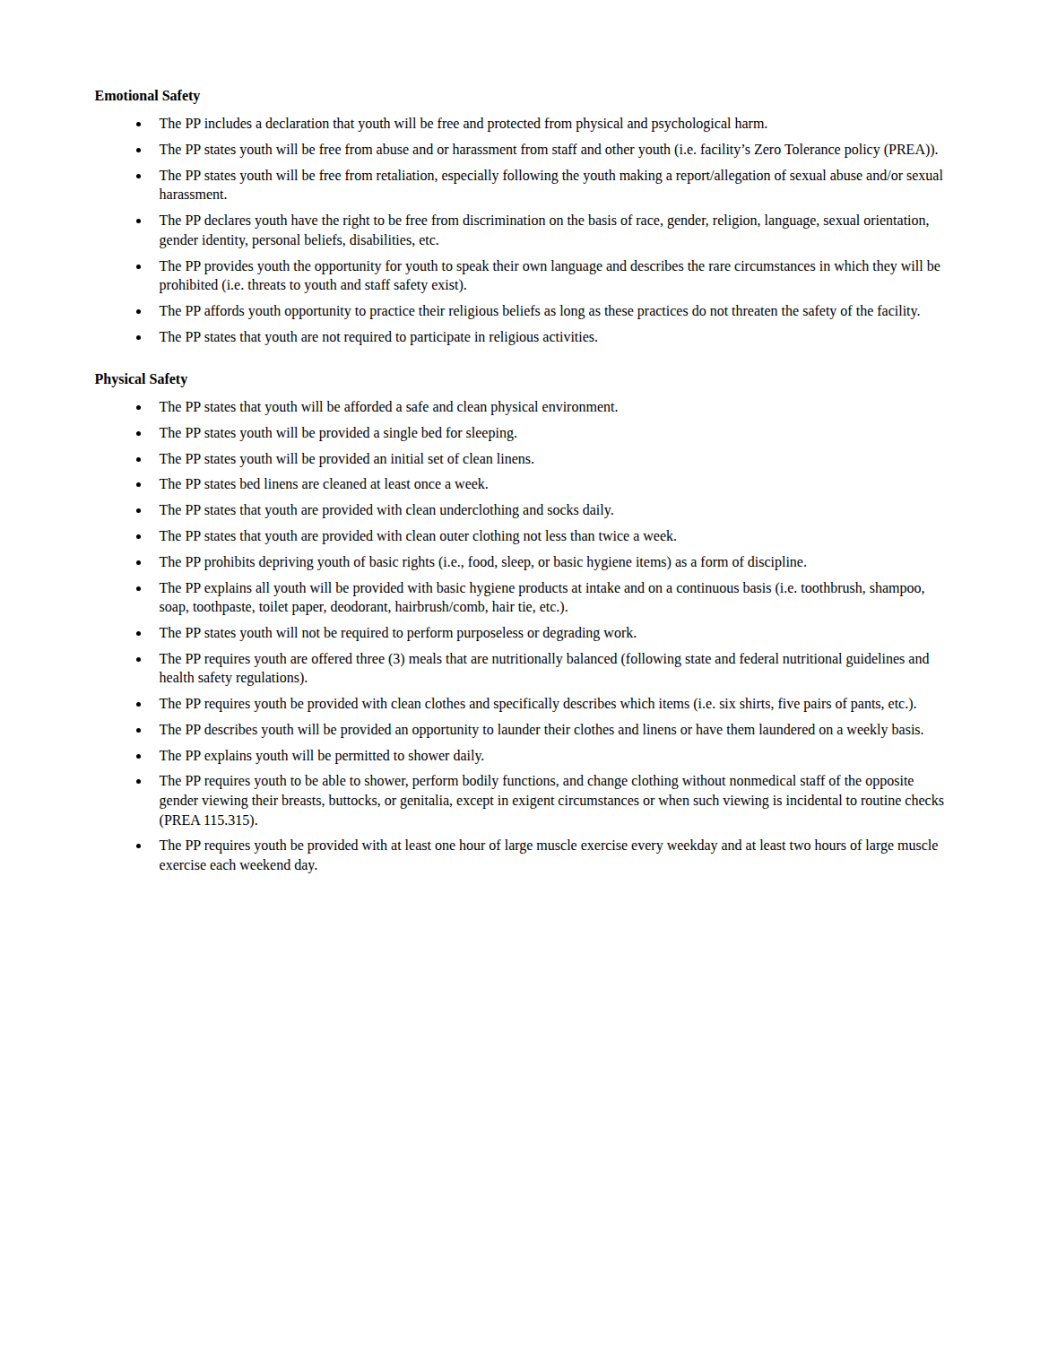Emotional Safety
The PP includes a declaration that youth will be free and protected from physical and psychological harm.
The PP states youth will be free from abuse and or harassment from staff and other youth (i.e. facility’s Zero Tolerance policy (PREA)).
The PP states youth will be free from retaliation, especially following the youth making a report/allegation of sexual abuse and/or sexual harassment.
The PP declares youth have the right to be free from discrimination on the basis of race, gender, religion, language, sexual orientation, gender identity, personal beliefs, disabilities, etc.
The PP provides youth the opportunity for youth to speak their own language and describes the rare circumstances in which they will be prohibited (i.e. threats to youth and staff safety exist).
The PP affords youth opportunity to practice their religious beliefs as long as these practices do not threaten the safety of the facility.
The PP states that youth are not required to participate in religious activities.
Physical Safety
The PP states that youth will be afforded a safe and clean physical environment.
The PP states youth will be provided a single bed for sleeping.
The PP states youth will be provided an initial set of clean linens.
The PP states bed linens are cleaned at least once a week.
The PP states that youth are provided with clean underclothing and socks daily.
The PP states that youth are provided with clean outer clothing not less than twice a week.
The PP prohibits depriving youth of basic rights (i.e., food, sleep, or basic hygiene items) as a form of discipline.
The PP explains all youth will be provided with basic hygiene products at intake and on a continuous basis (i.e. toothbrush, shampoo, soap, toothpaste, toilet paper, deodorant, hairbrush/comb, hair tie, etc.).
The PP states youth will not be required to perform purposeless or degrading work.
The PP requires youth are offered three (3) meals that are nutritionally balanced (following state and federal nutritional guidelines and health safety regulations).
The PP requires youth be provided with clean clothes and specifically describes which items (i.e. six shirts, five pairs of pants, etc.).
The PP describes youth will be provided an opportunity to launder their clothes and linens or have them laundered on a weekly basis.
The PP explains youth will be permitted to shower daily.
The PP requires youth to be able to shower, perform bodily functions, and change clothing without nonmedical staff of the opposite gender viewing their breasts, buttocks, or genitalia, except in exigent circumstances or when such viewing is incidental to routine checks (PREA 115.315).
The PP requires youth be provided with at least one hour of large muscle exercise every weekday and at least two hours of large muscle exercise each weekend day.